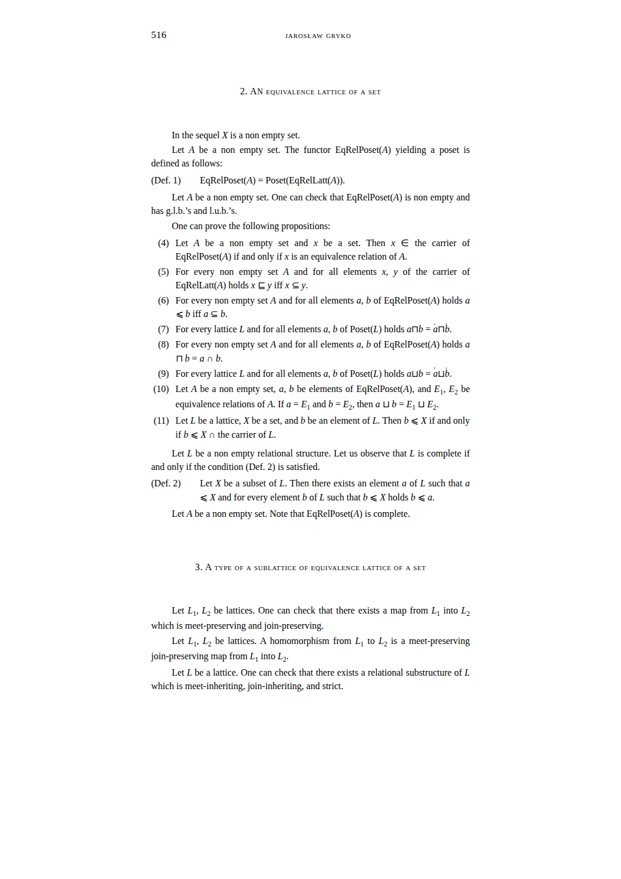516 jarosław gryko
2. AN equivalence lattice of a set
In the sequel X is a non empty set.
Let A be a non empty set. The functor EqRelPoset(A) yielding a poset is defined as follows:
(Def. 1) EqRelPoset(A) = Poset(EqRelLatt(A)).
Let A be a non empty set. One can check that EqRelPoset(A) is non empty and has g.l.b.’s and l.u.b.’s.
One can prove the following propositions:
(4) Let A be a non empty set and x be a set. Then x ∈ the carrier of EqRelPoset(A) if and only if x is an equivalence relation of A.
(5) For every non empty set A and for all elements x, y of the carrier of EqRelLatt(A) holds x ⊑ y iff x ⊆ y.
(6) For every non empty set A and for all elements a, b of EqRelPoset(A) holds a ⩽ b iff a ⊆ b.
(7) For every lattice L and for all elements a, b of Poset(L) holds a⊓b = a⊓b.
(8) For every non empty set A and for all elements a, b of EqRelPoset(A) holds a ⊓ b = a ∩ b.
(9) For every lattice L and for all elements a, b of Poset(L) holds a⊔b = a⊔b.
(10) Let A be a non empty set, a, b be elements of EqRelPoset(A), and E1, E2 be equivalence relations of A. If a = E1 and b = E2, then a ⊔ b = E1 ⊔ E2.
(11) Let L be a lattice, X be a set, and b be an element of L. Then b ⩽ X if and only if b ⩽ X ∩ the carrier of L.
Let L be a non empty relational structure. Let us observe that L is complete if and only if the condition (Def. 2) is satisfied.
(Def. 2) Let X be a subset of L. Then there exists an element a of L such that a ⩽ X and for every element b of L such that b ⩽ X holds b ⩽ a.
Let A be a non empty set. Note that EqRelPoset(A) is complete.
3. A type of a sublattice of equivalence lattice of a set
Let L1, L2 be lattices. One can check that there exists a map from L1 into L2 which is meet-preserving and join-preserving.
Let L1, L2 be lattices. A homomorphism from L1 to L2 is a meet-preserving join-preserving map from L1 into L2.
Let L be a lattice. One can check that there exists a relational substructure of L which is meet-inheriting, join-inheriting, and strict.